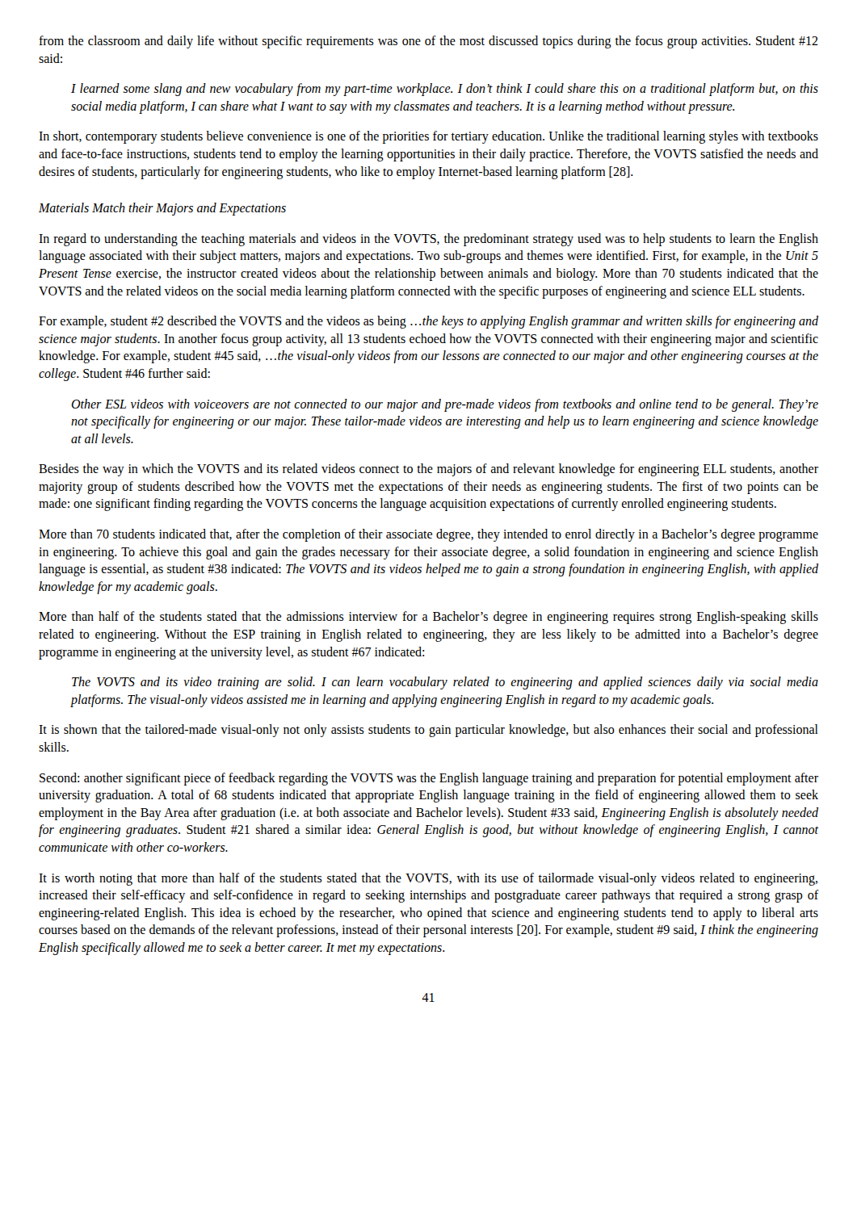from the classroom and daily life without specific requirements was one of the most discussed topics during the focus group activities. Student #12 said:
I learned some slang and new vocabulary from my part-time workplace. I don’t think I could share this on a traditional platform but, on this social media platform, I can share what I want to say with my classmates and teachers. It is a learning method without pressure.
In short, contemporary students believe convenience is one of the priorities for tertiary education. Unlike the traditional learning styles with textbooks and face-to-face instructions, students tend to employ the learning opportunities in their daily practice. Therefore, the VOVTS satisfied the needs and desires of students, particularly for engineering students, who like to employ Internet-based learning platform [28].
Materials Match their Majors and Expectations
In regard to understanding the teaching materials and videos in the VOVTS, the predominant strategy used was to help students to learn the English language associated with their subject matters, majors and expectations. Two sub-groups and themes were identified. First, for example, in the Unit 5 Present Tense exercise, the instructor created videos about the relationship between animals and biology. More than 70 students indicated that the VOVTS and the related videos on the social media learning platform connected with the specific purposes of engineering and science ELL students.
For example, student #2 described the VOVTS and the videos as being …the keys to applying English grammar and written skills for engineering and science major students. In another focus group activity, all 13 students echoed how the VOVTS connected with their engineering major and scientific knowledge. For example, student #45 said, …the visual-only videos from our lessons are connected to our major and other engineering courses at the college. Student #46 further said:
Other ESL videos with voiceovers are not connected to our major and pre-made videos from textbooks and online tend to be general. They’re not specifically for engineering or our major. These tailor-made videos are interesting and help us to learn engineering and science knowledge at all levels.
Besides the way in which the VOVTS and its related videos connect to the majors of and relevant knowledge for engineering ELL students, another majority group of students described how the VOVTS met the expectations of their needs as engineering students. The first of two points can be made: one significant finding regarding the VOVTS concerns the language acquisition expectations of currently enrolled engineering students.
More than 70 students indicated that, after the completion of their associate degree, they intended to enrol directly in a Bachelor’s degree programme in engineering. To achieve this goal and gain the grades necessary for their associate degree, a solid foundation in engineering and science English language is essential, as student #38 indicated: The VOVTS and its videos helped me to gain a strong foundation in engineering English, with applied knowledge for my academic goals.
More than half of the students stated that the admissions interview for a Bachelor’s degree in engineering requires strong English-speaking skills related to engineering. Without the ESP training in English related to engineering, they are less likely to be admitted into a Bachelor’s degree programme in engineering at the university level, as student #67 indicated:
The VOVTS and its video training are solid. I can learn vocabulary related to engineering and applied sciences daily via social media platforms. The visual-only videos assisted me in learning and applying engineering English in regard to my academic goals.
It is shown that the tailored-made visual-only not only assists students to gain particular knowledge, but also enhances their social and professional skills.
Second: another significant piece of feedback regarding the VOVTS was the English language training and preparation for potential employment after university graduation. A total of 68 students indicated that appropriate English language training in the field of engineering allowed them to seek employment in the Bay Area after graduation (i.e. at both associate and Bachelor levels). Student #33 said, Engineering English is absolutely needed for engineering graduates. Student #21 shared a similar idea: General English is good, but without knowledge of engineering English, I cannot communicate with other co-workers.
It is worth noting that more than half of the students stated that the VOVTS, with its use of tailormade visual-only videos related to engineering, increased their self-efficacy and self-confidence in regard to seeking internships and postgraduate career pathways that required a strong grasp of engineering-related English. This idea is echoed by the researcher, who opined that science and engineering students tend to apply to liberal arts courses based on the demands of the relevant professions, instead of their personal interests [20]. For example, student #9 said, I think the engineering English specifically allowed me to seek a better career. It met my expectations.
41